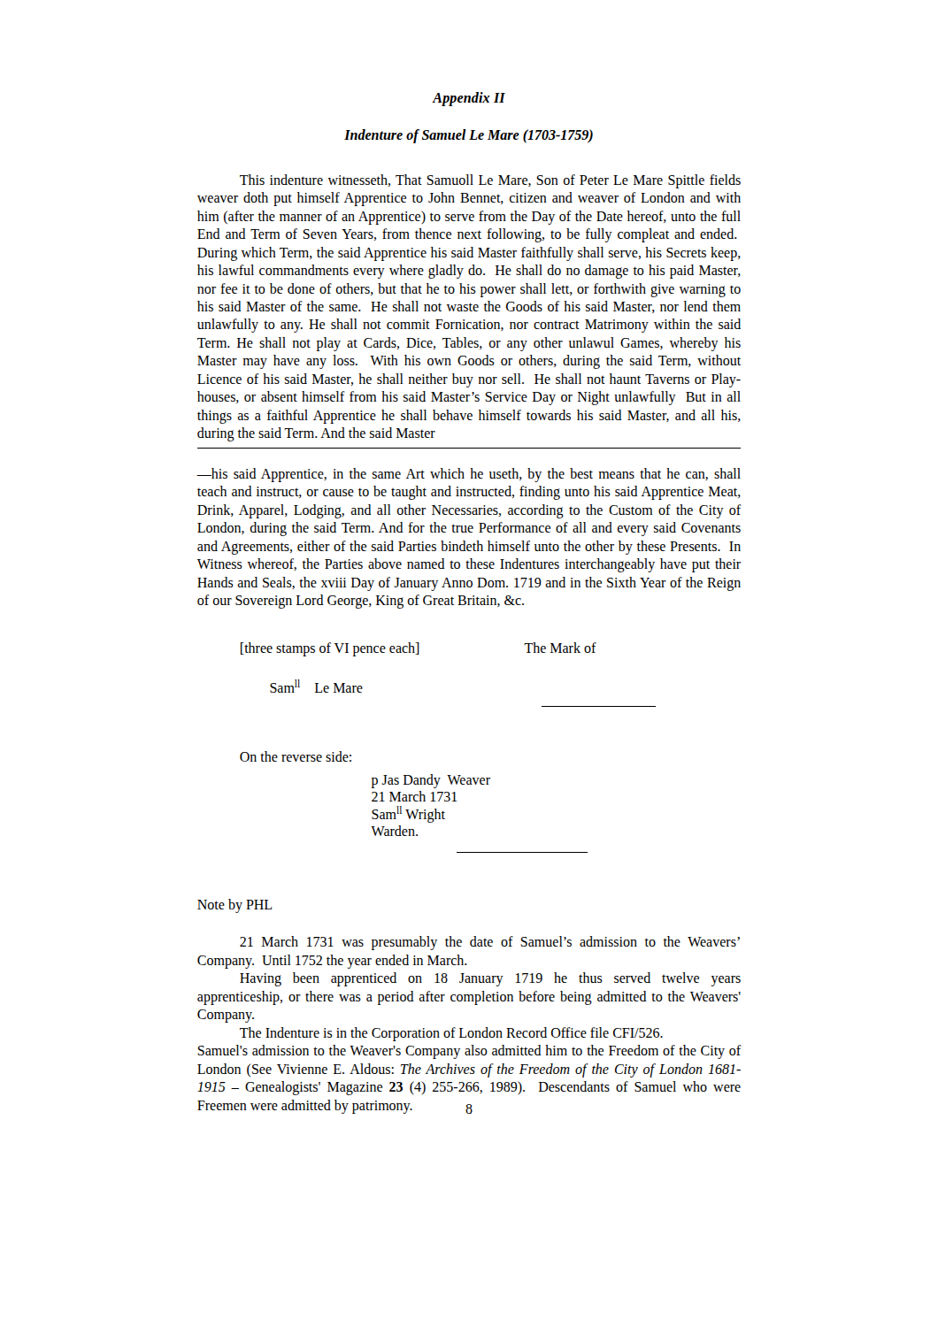Appendix II
Indenture of Samuel Le Mare (1703-1759)
This indenture witnesseth, That Samuoll Le Mare, Son of Peter Le Mare Spittle fields weaver doth put himself Apprentice to John Bennet, citizen and weaver of London and with him (after the manner of an Apprentice) to serve from the Day of the Date hereof, unto the full End and Term of Seven Years, from thence next following, to be fully compleat and ended. During which Term, the said Apprentice his said Master faithfully shall serve, his Secrets keep, his lawful commandments every where gladly do. He shall do no damage to his paid Master, nor fee it to be done of others, but that he to his power shall lett, or forthwith give warning to his said Master of the same. He shall not waste the Goods of his said Master, nor lend them unlawfully to any. He shall not commit Fornication, nor contract Matrimony within the said Term. He shall not play at Cards, Dice, Tables, or any other unlawul Games, whereby his Master may have any loss. With his own Goods or others, during the said Term, without Licence of his said Master, he shall neither buy nor sell. He shall not haunt Taverns or Play-houses, or absent himself from his said Master’s Service Day or Night unlawfully But in all things as a faithful Apprentice he shall behave himself towards his said Master, and all his, during the said Term. And the said Master
—his said Apprentice, in the same Art which he useth, by the best means that he can, shall teach and instruct, or cause to be taught and instructed, finding unto his said Apprentice Meat, Drink, Apparel, Lodging, and all other Necessaries, according to the Custom of the City of London, during the said Term. And for the true Performance of all and every said Covenants and Agreements, either of the said Parties bindeth himself unto the other by these Presents. In Witness whereof, the Parties above named to these Indentures interchangeably have put their Hands and Seals, the xviii Day of January Anno Dom. 1719 and in the Sixth Year of the Reign of our Sovereign Lord George, King of Great Britain, &c.
[three stamps of VI pence each]
The Mark of
Samll Le Mare
On the reverse side:
p Jas Dandy Weaver
21 March 1731
Samll Wright
Warden.
Note by PHL
21 March 1731 was presumably the date of Samuel’s admission to the Weavers’ Company. Until 1752 the year ended in March.
Having been apprenticed on 18 January 1719 he thus served twelve years apprenticeship, or there was a period after completion before being admitted to the Weavers' Company.
The Indenture is in the Corporation of London Record Office file CFI/526.
Samuel's admission to the Weaver's Company also admitted him to the Freedom of the City of London (See Vivienne E. Aldous: The Archives of the Freedom of the City of London 1681-1915 – Genealogists' Magazine 23 (4) 255-266, 1989). Descendants of Samuel who were Freemen were admitted by patrimony.
8